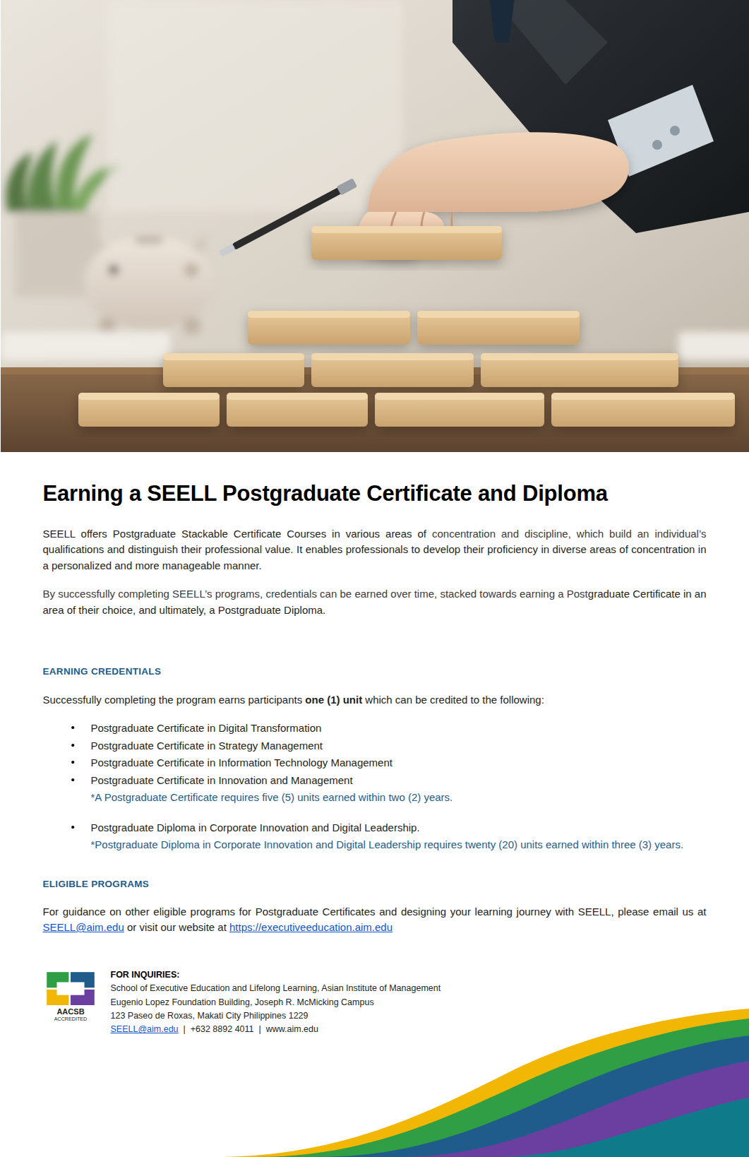Earning a SEELL Postgraduate Certificate and Diploma
SEELL offers Postgraduate Stackable Certificate Courses in various areas of concentration and discipline, which build an individual’s qualifications and distinguish their professional value. It enables professionals to develop their proficiency in diverse areas of concentration in a personalized and more manageable manner.
By succ essfully completing SEELL’s programs, credentials can be earned over time, stacked towards earning a Postgraduate Certificate in an area of their choice, and ultimately, a Postgraduate Diploma.
Earning Credentials
Successfully completing the program earns participants one (1) unit which can be credited to the following:
Postgraduate Certificate in Digital Transformation
Postgraduate Certificate in Strategy Management
Postgraduate Certificate in Information Technology Management
Postgraduate Certificate in Innovation and Management
*A Postgraduate Certificate requires five (5) units earned within two (2) years.
Postgraduate Diploma in Corporate Innovation and Digital Leadership.
*Postgraduate Diploma in Corporate Innovation and Digital Leadership requires twenty (20) units earned within three (3) years.
Eligible Programs
For guidance on other eligible programs for Postgraduate Certificates and designing your learning journey with SEELL, please email us at SEELL@aim.edu or visit our website at https://executiveeducation.aim.edu
AACSB ACCREDITED
FOR INQUIRIES:
School of Executive Education and Lifelong Learning, Asian Institute of Management
Eugenio Lopez Foundation Building, Joseph R. McMicking Campus
123 Paseo de Roxas, Makati City Philippines 1229
SEELL@aim.edu | +632 8892 4011 | www.aim.edu